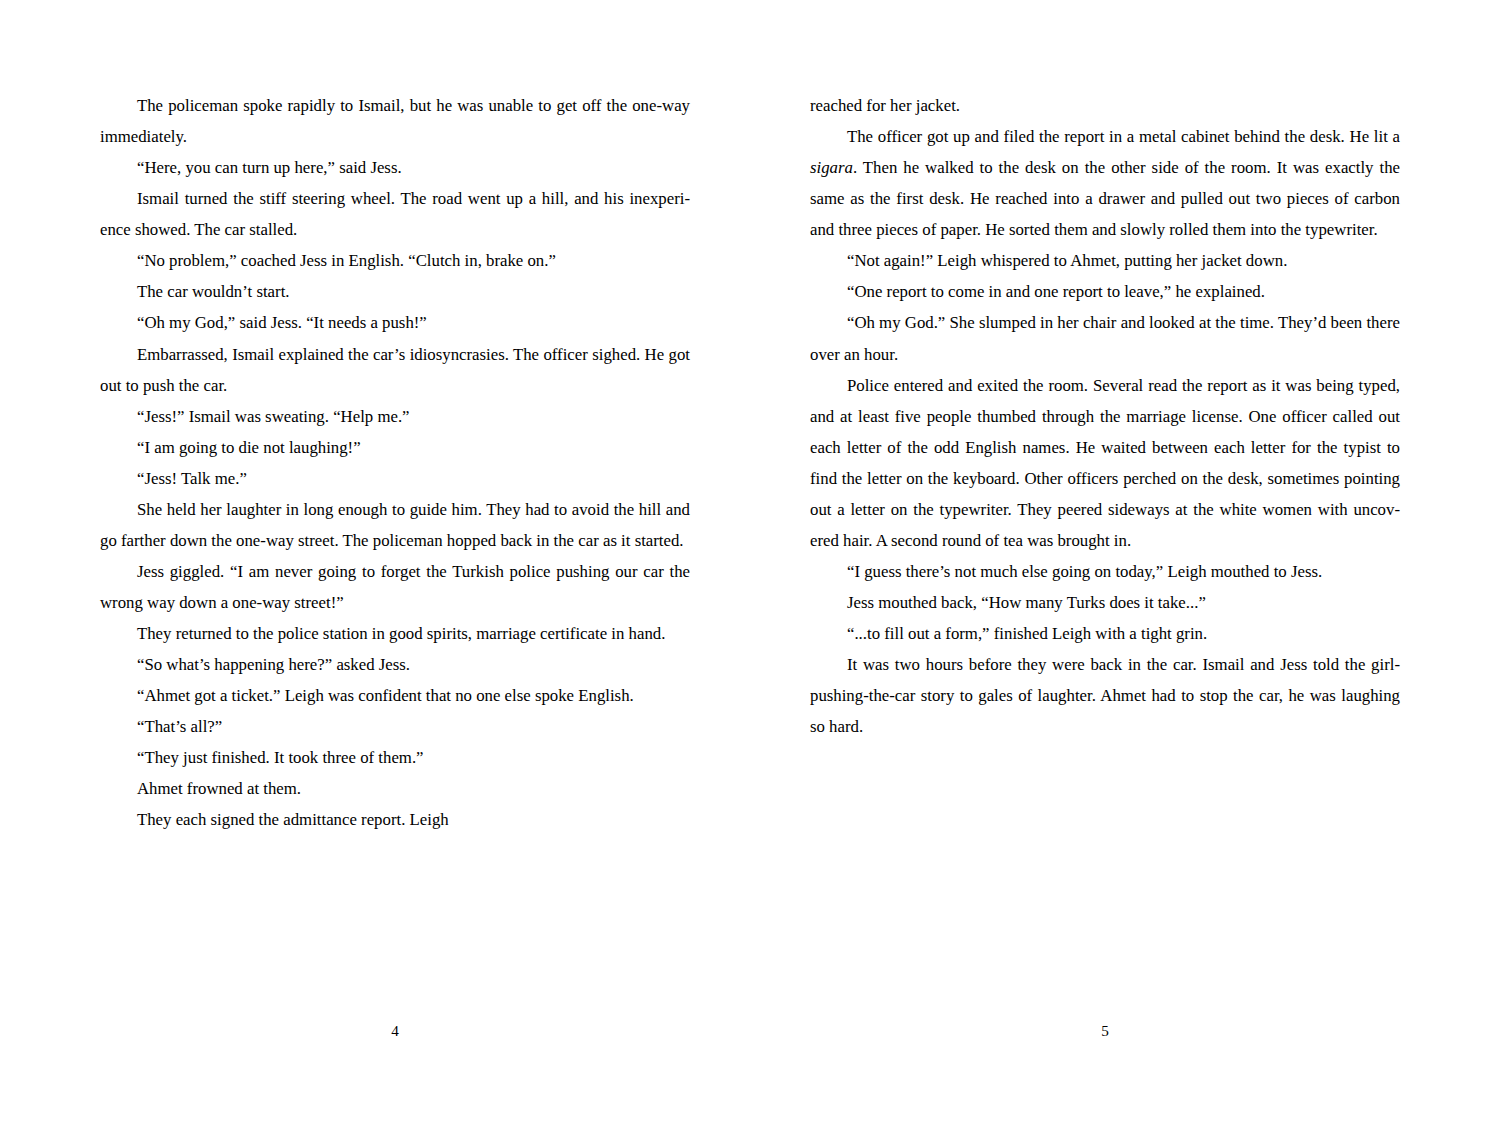The policeman spoke rapidly to Ismail, but he was unable to get off the one-way immediately.
“Here, you can turn up here,” said Jess.
Ismail turned the stiff steering wheel. The road went up a hill, and his inexperience showed. The car stalled.
“No problem,” coached Jess in English. “Clutch in, brake on.”
The car wouldn’t start.
“Oh my God,” said Jess. “It needs a push!”
Embarrassed, Ismail explained the car’s idiosyncrasies. The officer sighed. He got out to push the car.
“Jess!” Ismail was sweating. “Help me.”
“I am going to die not laughing!”
“Jess! Talk me.”
She held her laughter in long enough to guide him. They had to avoid the hill and go farther down the one-way street. The policeman hopped back in the car as it started.
Jess giggled. “I am never going to forget the Turkish police pushing our car the wrong way down a one-way street!”
They returned to the police station in good spirits, marriage certificate in hand.
“So what’s happening here?” asked Jess.
“Ahmet got a ticket.” Leigh was confident that no one else spoke English.
“That’s all?”
“They just finished. It took three of them.”
Ahmet frowned at them.
They each signed the admittance report. Leigh
4
reached for her jacket.
The officer got up and filed the report in a metal cabinet behind the desk. He lit a sigara. Then he walked to the desk on the other side of the room. It was exactly the same as the first desk. He reached into a drawer and pulled out two pieces of carbon and three pieces of paper. He sorted them and slowly rolled them into the typewriter.
“Not again!” Leigh whispered to Ahmet, putting her jacket down.
“One report to come in and one report to leave,” he explained.
“Oh my God.” She slumped in her chair and looked at the time. They’d been there over an hour.
Police entered and exited the room. Several read the report as it was being typed, and at least five people thumbed through the marriage license. One officer called out each letter of the odd English names. He waited between each letter for the typist to find the letter on the keyboard. Other officers perched on the desk, sometimes pointing out a letter on the typewriter. They peered sideways at the white women with uncovered hair. A second round of tea was brought in.
“I guess there’s not much else going on today,” Leigh mouthed to Jess.
Jess mouthed back, “How many Turks does it take...”
“...to fill out a form,” finished Leigh with a tight grin.
It was two hours before they were back in the car. Ismail and Jess told the girl-pushing-the-car story to gales of laughter. Ahmet had to stop the car, he was laughing so hard.
5